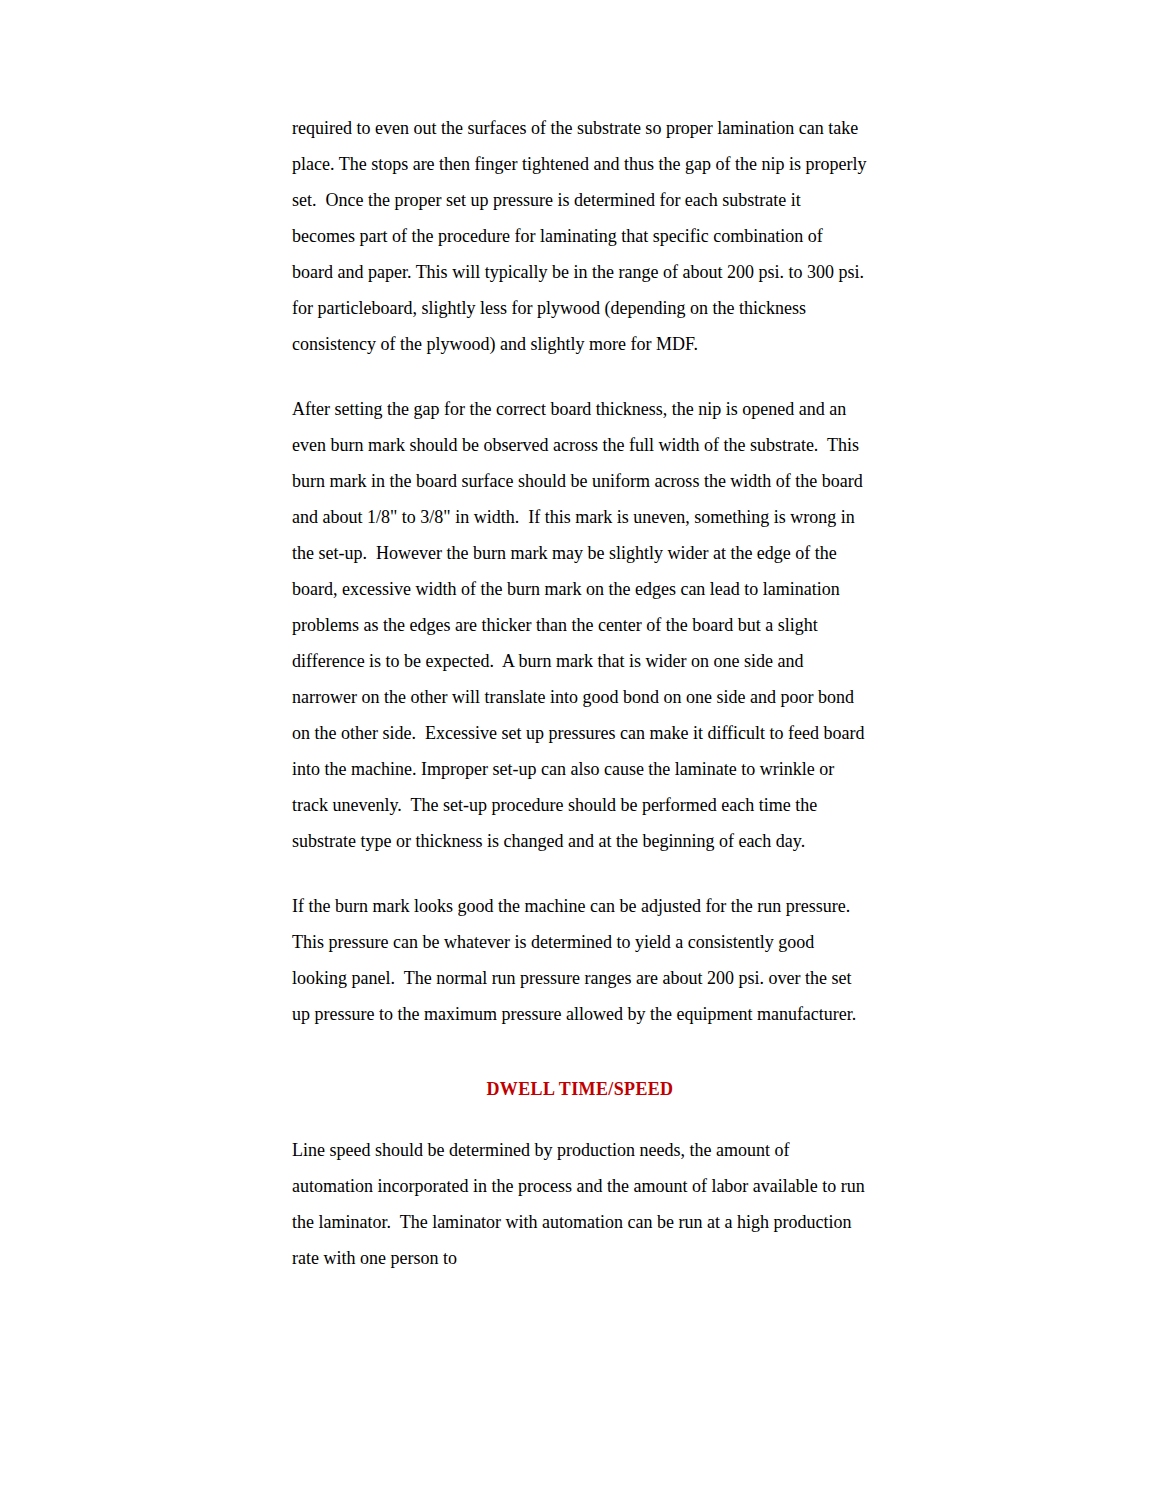required to even out the surfaces of the substrate so proper lamination can take place. The stops are then finger tightened and thus the gap of the nip is properly set. Once the proper set up pressure is determined for each substrate it becomes part of the procedure for laminating that specific combination of board and paper. This will typically be in the range of about 200 psi. to 300 psi. for particleboard, slightly less for plywood (depending on the thickness consistency of the plywood) and slightly more for MDF.
After setting the gap for the correct board thickness, the nip is opened and an even burn mark should be observed across the full width of the substrate. This burn mark in the board surface should be uniform across the width of the board and about 1/8" to 3/8" in width. If this mark is uneven, something is wrong in the set-up. However the burn mark may be slightly wider at the edge of the board, excessive width of the burn mark on the edges can lead to lamination problems as the edges are thicker than the center of the board but a slight difference is to be expected. A burn mark that is wider on one side and narrower on the other will translate into good bond on one side and poor bond on the other side. Excessive set up pressures can make it difficult to feed board into the machine. Improper set-up can also cause the laminate to wrinkle or track unevenly. The set-up procedure should be performed each time the substrate type or thickness is changed and at the beginning of each day.
If the burn mark looks good the machine can be adjusted for the run pressure. This pressure can be whatever is determined to yield a consistently good looking panel. The normal run pressure ranges are about 200 psi. over the set up pressure to the maximum pressure allowed by the equipment manufacturer.
DWELL TIME/SPEED
Line speed should be determined by production needs, the amount of automation incorporated in the process and the amount of labor available to run the laminator. The laminator with automation can be run at a high production rate with one person to